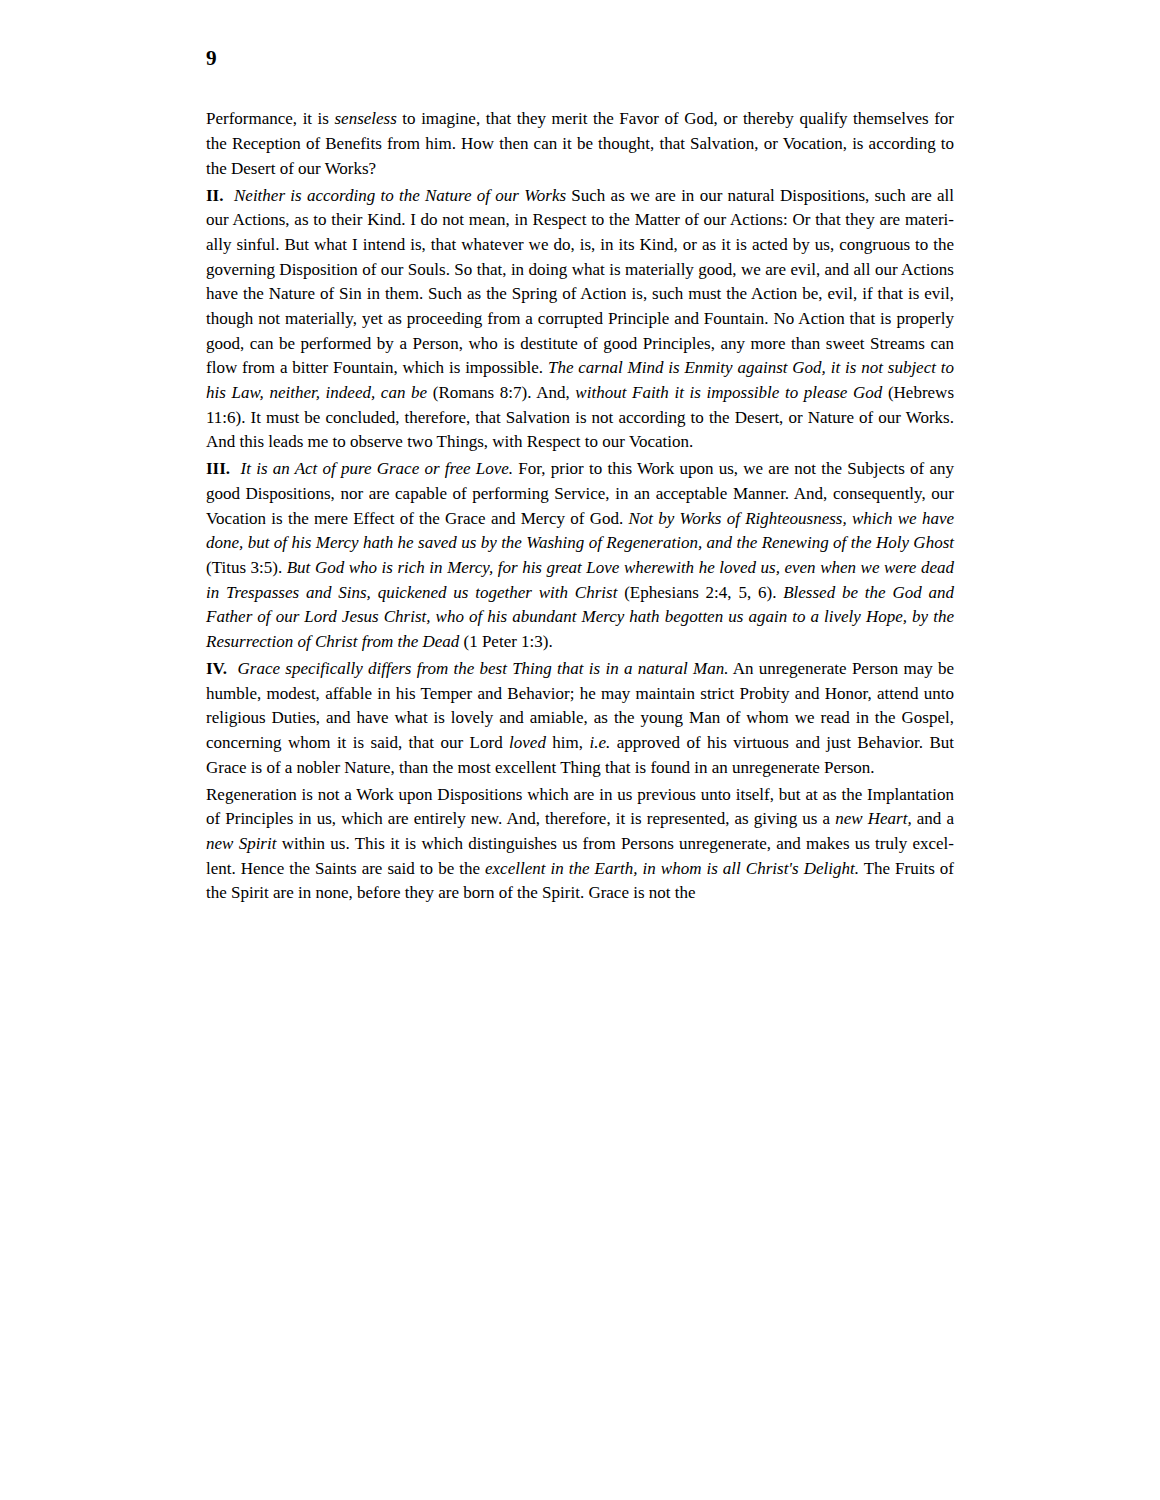9
Performance, it is senseless to imagine, that they merit the Favor of God, or thereby qualify themselves for the Reception of Benefits from him. How then can it be thought, that Salvation, or Vocation, is according to the Desert of our Works?
II. Neither is according to the Nature of our Works Such as we are in our natural Dispositions, such are all our Actions, as to their Kind. I do not mean, in Respect to the Matter of our Actions: Or that they are materially sinful. But what I intend is, that whatever we do, is, in its Kind, or as it is acted by us, congruous to the governing Disposition of our Souls. So that, in doing what is materially good, we are evil, and all our Actions have the Nature of Sin in them. Such as the Spring of Action is, such must the Action be, evil, if that is evil, though not materially, yet as proceeding from a corrupted Principle and Fountain. No Action that is properly good, can be performed by a Person, who is destitute of good Principles, any more than sweet Streams can flow from a bitter Fountain, which is impossible. The carnal Mind is Enmity against God, it is not subject to his Law, neither, indeed, can be (Romans 8:7). And, without Faith it is impossible to please God (Hebrews 11:6). It must be concluded, therefore, that Salvation is not according to the Desert, or Nature of our Works. And this leads me to observe two Things, with Respect to our Vocation.
III. It is an Act of pure Grace or free Love. For, prior to this Work upon us, we are not the Subjects of any good Dispositions, nor are capable of performing Service, in an acceptable Manner. And, consequently, our Vocation is the mere Effect of the Grace and Mercy of God. Not by Works of Righteousness, which we have done, but of his Mercy hath he saved us by the Washing of Regeneration, and the Renewing of the Holy Ghost (Titus 3:5). But God who is rich in Mercy, for his great Love wherewith he loved us, even when we were dead in Trespasses and Sins, quickened us together with Christ (Ephesians 2:4, 5, 6). Blessed be the God and Father of our Lord Jesus Christ, who of his abundant Mercy hath begotten us again to a lively Hope, by the Resurrection of Christ from the Dead (1 Peter 1:3).
IV. Grace specifically differs from the best Thing that is in a natural Man. An unregenerate Person may be humble, modest, affable in his Temper and Behavior; he may maintain strict Probity and Honor, attend unto religious Duties, and have what is lovely and amiable, as the young Man of whom we read in the Gospel, concerning whom it is said, that our Lord loved him, i.e. approved of his virtuous and just Behavior. But Grace is of a nobler Nature, than the most excellent Thing that is found in an unregenerate Person.
Regeneration is not a Work upon Dispositions which are in us previous unto itself, but at as the Implantation of Principles in us, which are entirely new. And, therefore, it is represented, as giving us a new Heart, and a new Spirit within us. This it is which distinguishes us from Persons unregenerate, and makes us truly excellent. Hence the Saints are said to be the excellent in the Earth, in whom is all Christ's Delight. The Fruits of the Spirit are in none, before they are born of the Spirit. Grace is not the